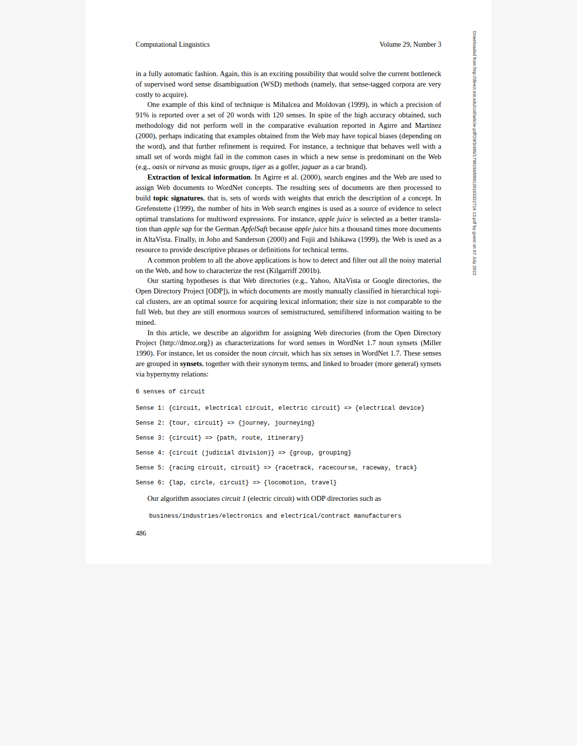Computational Linguistics
Volume 29, Number 3
in a fully automatic fashion. Again, this is an exciting possibility that would solve the current bottleneck of supervised word sense disambiguation (WSD) methods (namely, that sense-tagged corpora are very costly to acquire).
One example of this kind of technique is Mihalcea and Moldovan (1999), in which a precision of 91% is reported over a set of 20 words with 120 senses. In spite of the high accuracy obtained, such methodology did not perform well in the comparative evaluation reported in Agirre and Martínez (2000), perhaps indicating that examples obtained from the Web may have topical biases (depending on the word), and that further refinement is required. For instance, a technique that behaves well with a small set of words might fail in the common cases in which a new sense is predominant on the Web (e.g., oasis or nirvana as music groups, tiger as a golfer, jaguar as a car brand).
Extraction of lexical information. In Agirre et al. (2000), search engines and the Web are used to assign Web documents to WordNet concepts. The resulting sets of documents are then processed to build topic signatures, that is, sets of words with weights that enrich the description of a concept. In Grefenstette (1999), the number of hits in Web search engines is used as a source of evidence to select optimal translations for multiword expressions. For instance, apple juice is selected as a better translation than apple sap for the German ApfelSaft because apple juice hits a thousand times more documents in AltaVista. Finally, in Joho and Sanderson (2000) and Fujii and Ishikawa (1999), the Web is used as a resource to provide descriptive phrases or definitions for technical terms.
A common problem to all the above applications is how to detect and filter out all the noisy material on the Web, and how to characterize the rest (Kilgarriff 2001b).
Our starting hypotheses is that Web directories (e.g., Yahoo, AltaVista or Google directories, the Open Directory Project [ODP]), in which documents are mostly manually classified in hierarchical topical clusters, are an optimal source for acquiring lexical information; their size is not comparable to the full Web, but they are still enormous sources of semistructured, semifiltered information waiting to be mined.
In this article, we describe an algorithm for assigning Web directories (from the Open Directory Project ⟨http://dmoz.org⟩) as characterizations for word senses in WordNet 1.7 noun synsets (Miller 1990). For instance, let us consider the noun circuit, which has six senses in WordNet 1.7. These senses are grouped in synsets, together with their synonym terms, and linked to broader (more general) synsets via hypernymy relations:
6 senses of circuit
Sense 1: {circuit, electrical circuit, electric circuit} => {electrical device}
Sense 2: {tour, circuit} => {journey, journeying}
Sense 3: {circuit} => {path, route, itinerary}
Sense 4: {circuit (judicial division)} => {group, grouping}
Sense 5: {racing circuit, circuit} => {racetrack, racecourse, raceway, track}
Sense 6: {lap, circle, circuit} => {locomotion, travel}
Our algorithm associates circuit 1 (electric circuit) with ODP directories such as
business/industries/electronics and electrical/contract manufacturers
486
Downloaded from http://direct.mit.edu/coli/article-pdf/29/3/485/1798156/089120103322716 13.pdf by guest on 07 July 2022